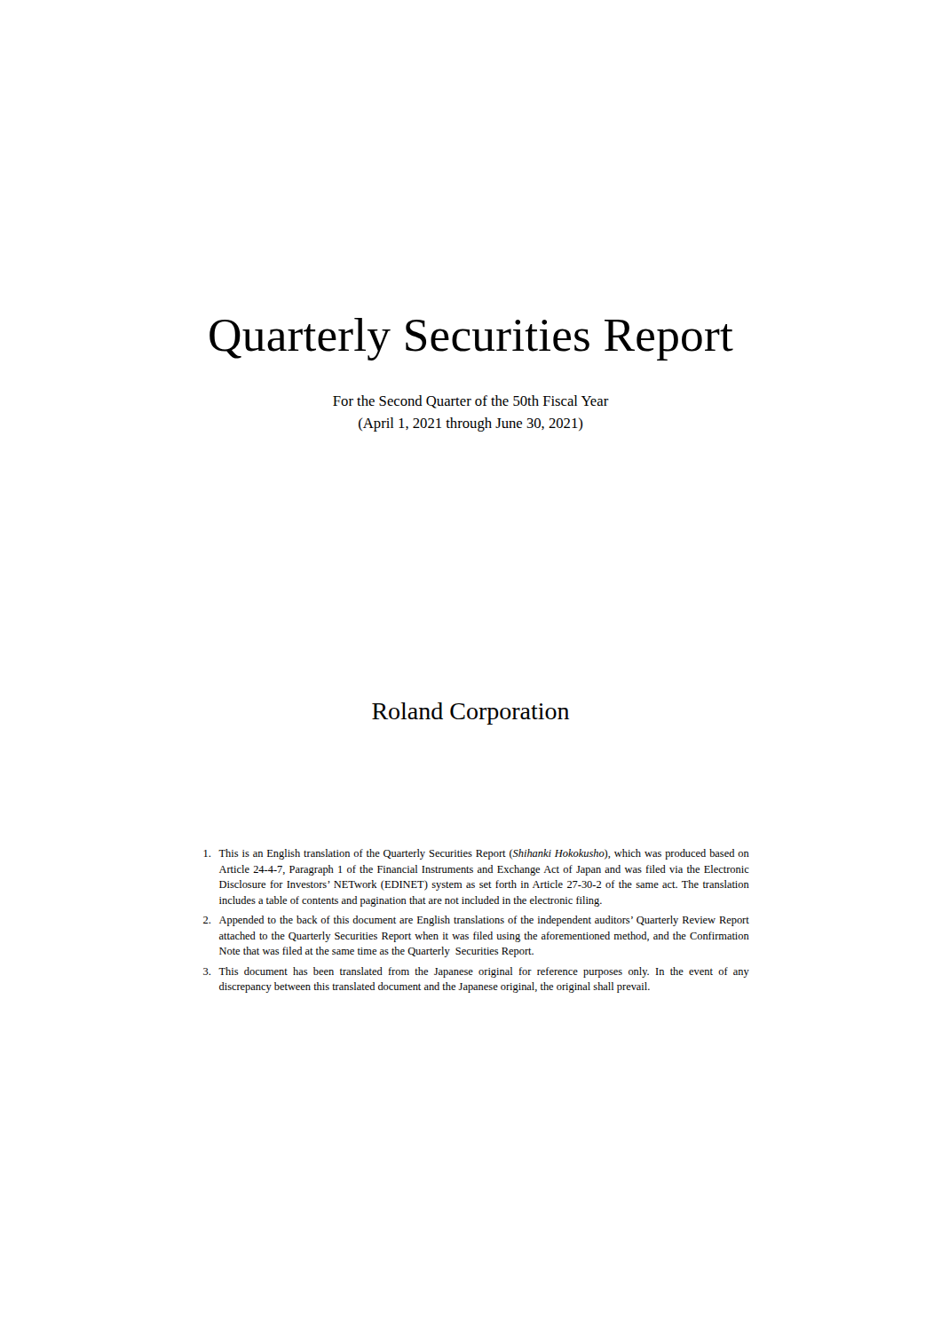Quarterly Securities Report
For the Second Quarter of the 50th Fiscal Year
(April 1, 2021 through June 30, 2021)
Roland Corporation
This is an English translation of the Quarterly Securities Report (Shihanki Hokokusho), which was produced based on Article 24-4-7, Paragraph 1 of the Financial Instruments and Exchange Act of Japan and was filed via the Electronic Disclosure for Investors’ NETwork (EDINET) system as set forth in Article 27-30-2 of the same act. The translation includes a table of contents and pagination that are not included in the electronic filing.
Appended to the back of this document are English translations of the independent auditors’ Quarterly Review Report attached to the Quarterly Securities Report when it was filed using the aforementioned method, and the Confirmation Note that was filed at the same time as the Quarterly Securities Report.
This document has been translated from the Japanese original for reference purposes only. In the event of any discrepancy between this translated document and the Japanese original, the original shall prevail.